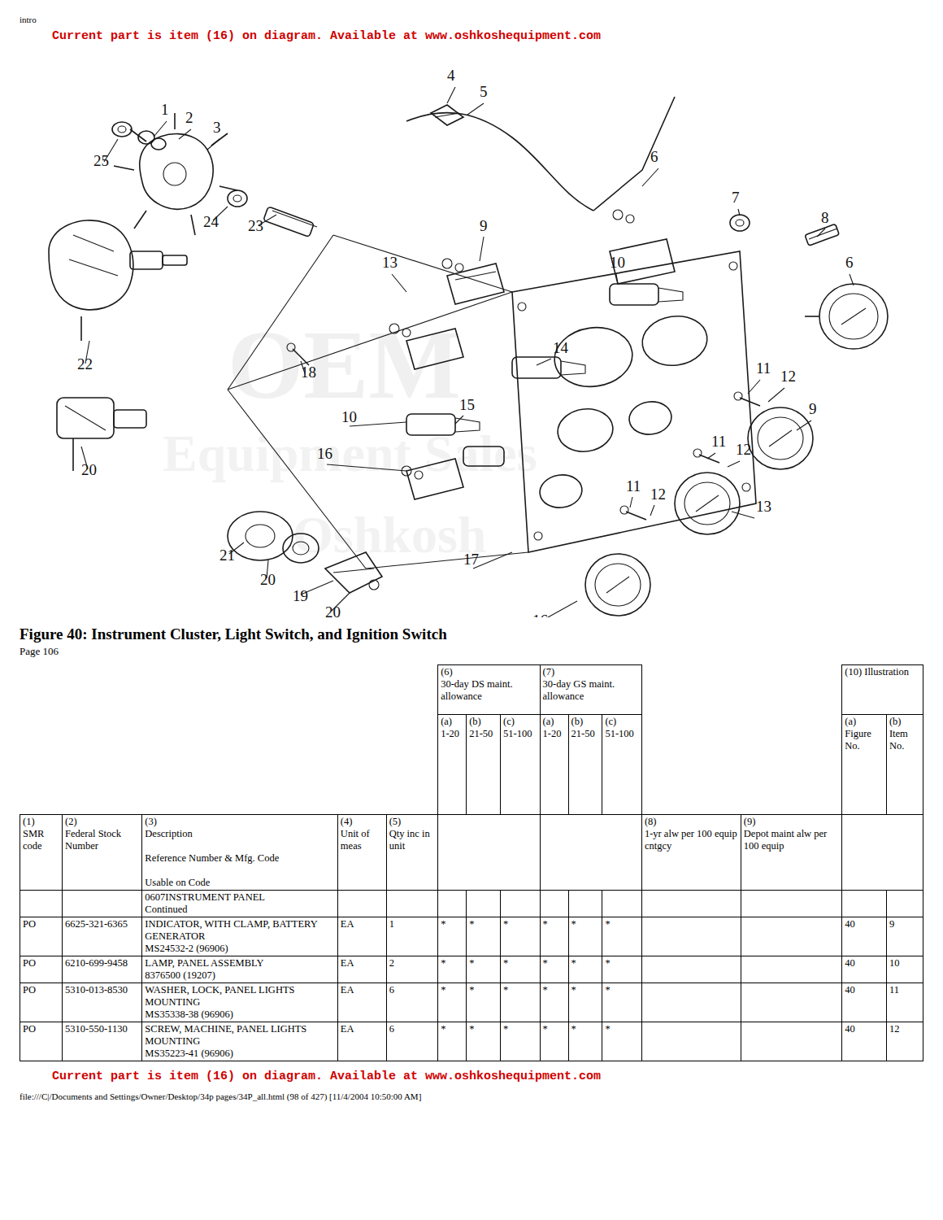intro
Current part is item (16) on diagram. Available at www.oshkoshequipment.com
OEM Equipment Sales Oshkosh 1 2 3 4 5 6 6 7 8 9 9 10 10 11 11 11 12 12 12 13 13 14 15 16 16 17 18 19 20 20 20 21 22 23 24 25
Figure 40: Instrument Cluster, Light Switch, and Ignition Switch
Page 106
| | | | | | (6) 30-day DS maint. allowance | (7) 30-day GS maint. allowance | | | (10) Illustration |
| (a) 1-20 | (b) 21-50 | (c) 51-100 | (a) 1-20 | (b) 21-50 | (c) 51-100 | (a) Figure No. | (b) Item No. |
| (1) SMR code | (2) Federal Stock Number | (3) Description Reference Number & Mfg. Code Usable on Code | (4) Unit of meas | (5) Qty inc in unit | | | (8) 1-yr alw per 100 equip cntgcy | (9) Depot maint alw per 100 equip | |
| | | 0607INSTRUMENT PANEL Continued | | | | | | | | | | | | |
| PO | 6625-321-6365 | INDICATOR, WITH CLAMP, BATTERY GENERATOR MS24532-2 (96906) | EA | 1 | * | * | * | * | * | * | | | 40 | 9 |
| PO | 6210-699-9458 | LAMP, PANEL ASSEMBLY 8376500 (19207) | EA | 2 | * | * | * | * | * | * | | | 40 | 10 |
| PO | 5310-013-8530 | WASHER, LOCK, PANEL LIGHTS MOUNTING MS35338-38 (96906) | EA | 6 | * | * | * | * | * | * | | | 40 | 11 |
| PO | 5310-550-1130 | SCREW, MACHINE, PANEL LIGHTS MOUNTING MS35223-41 (96906) | EA | 6 | * | * | * | * | * | * | | | 40 | 12 |
Current part is item (16) on diagram. Available at www.oshkoshequipment.com
file:///C|/Documents and Settings/Owner/Desktop/34p pages/34P_all.html (98 of 427) [11/4/2004 10:50:00 AM]